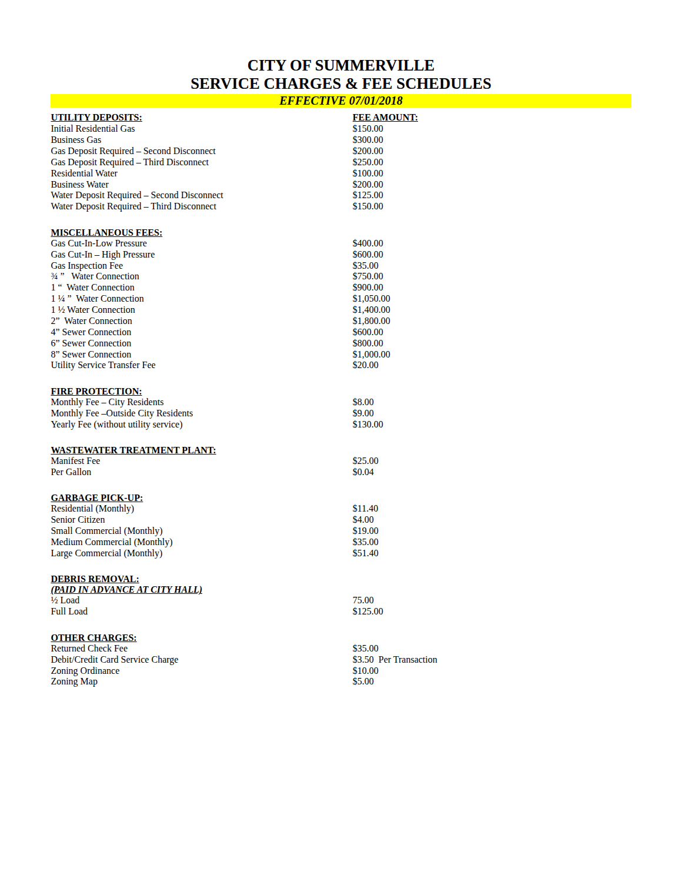CITY OF SUMMERVILLE
SERVICE CHARGES & FEE SCHEDULES
EFFECTIVE 07/01/2018
| UTILITY DEPOSITS: | FEE AMOUNT: |
| Initial Residential Gas | $150.00 |
| Business Gas | $300.00 |
| Gas Deposit Required – Second Disconnect | $200.00 |
| Gas Deposit Required – Third Disconnect | $250.00 |
| Residential Water | $100.00 |
| Business Water | $200.00 |
| Water Deposit Required – Second Disconnect | $125.00 |
| Water Deposit Required – Third Disconnect | $150.00 |
Miscellaneous Fees:
| Gas Cut-In-Low Pressure | $400.00 |
| Gas Cut-In – High Pressure | $600.00 |
| Gas Inspection Fee | $35.00 |
| ¾ ” Water Connection | $750.00 |
| 1 “ Water Connection | $900.00 |
| 1 ¼ ” Water Connection | $1,050.00 |
| 1 ½ Water Connection | $1,400.00 |
| 2” Water Connection | $1,800.00 |
| 4” Sewer Connection | $600.00 |
| 6” Sewer Connection | $800.00 |
| 8” Sewer Connection | $1,000.00 |
| Utility Service Transfer Fee | $20.00 |
Fire Protection:
| Monthly Fee – City Residents | $8.00 |
| Monthly Fee –Outside City Residents | $9.00 |
| Yearly Fee (without utility service) | $130.00 |
Wastewater Treatment Plant:
| Manifest Fee | $25.00 |
| Per Gallon | $0.04 |
Garbage Pick-Up:
| Residential (Monthly) | $11.40 |
| Senior Citizen | $4.00 |
| Small Commercial (Monthly) | $19.00 |
| Medium Commercial (Monthly) | $35.00 |
| Large Commercial (Monthly) | $51.40 |
Debris Removal:
(PAID IN ADVANCE AT CITY HALL)
| ½ Load | 75.00 |
| Full Load | $125.00 |
Other Charges:
| Returned Check Fee | $35.00 |
| Debit/Credit Card Service Charge | $3.50 Per Transaction |
| Zoning Ordinance | $10.00 |
| Zoning Map | $5.00 |